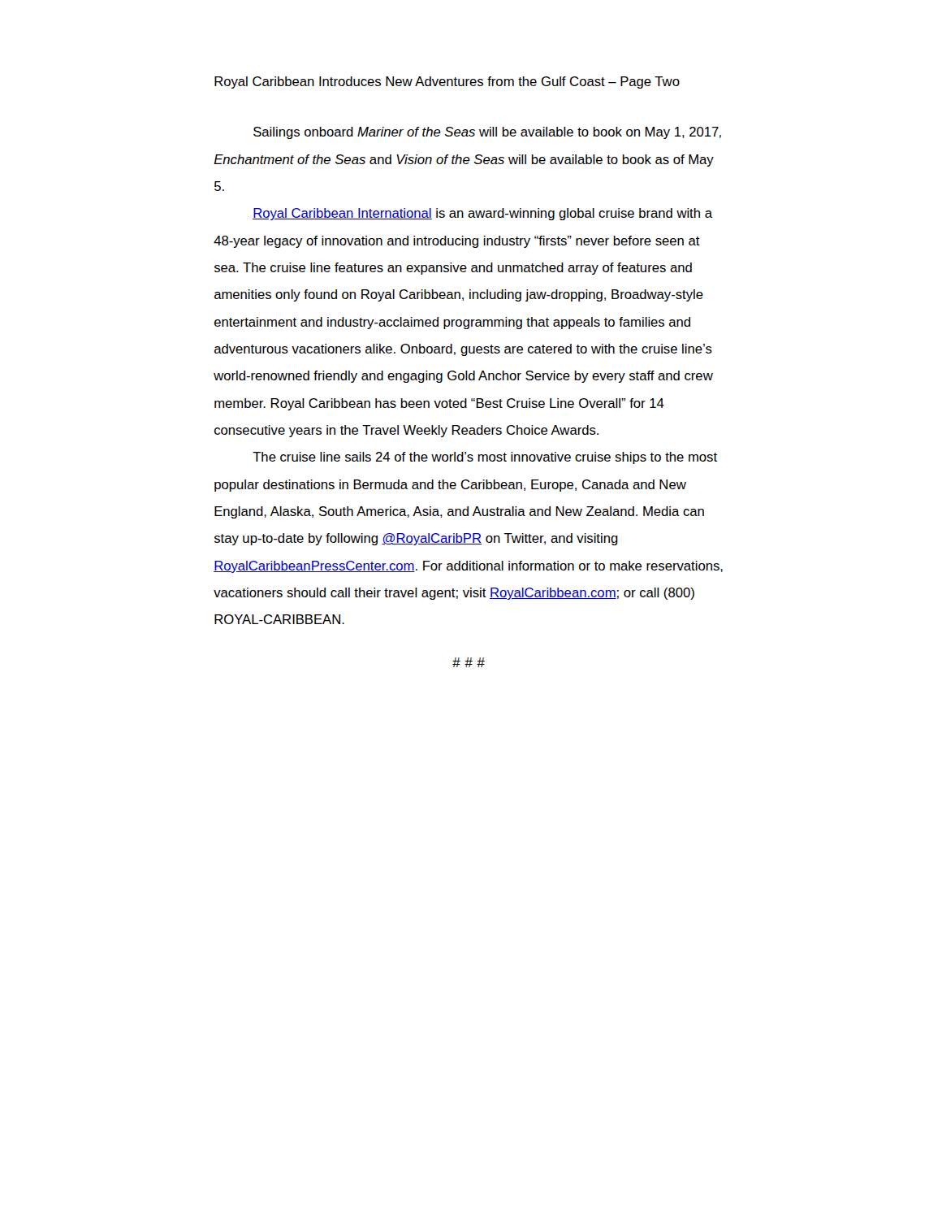Royal Caribbean Introduces New Adventures from the Gulf Coast – Page Two
Sailings onboard Mariner of the Seas will be available to book on May 1, 2017, Enchantment of the Seas and Vision of the Seas will be available to book as of May 5.
Royal Caribbean International is an award-winning global cruise brand with a 48-year legacy of innovation and introducing industry “firsts” never before seen at sea. The cruise line features an expansive and unmatched array of features and amenities only found on Royal Caribbean, including jaw-dropping, Broadway-style entertainment and industry-acclaimed programming that appeals to families and adventurous vacationers alike. Onboard, guests are catered to with the cruise line’s world-renowned friendly and engaging Gold Anchor Service by every staff and crew member. Royal Caribbean has been voted “Best Cruise Line Overall” for 14 consecutive years in the Travel Weekly Readers Choice Awards.
The cruise line sails 24 of the world’s most innovative cruise ships to the most popular destinations in Bermuda and the Caribbean, Europe, Canada and New England, Alaska, South America, Asia, and Australia and New Zealand. Media can stay up-to-date by following @RoyalCaribPR on Twitter, and visiting RoyalCaribbeanPressCenter.com. For additional information or to make reservations, vacationers should call their travel agent; visit RoyalCaribbean.com; or call (800) ROYAL-CARIBBEAN.
###